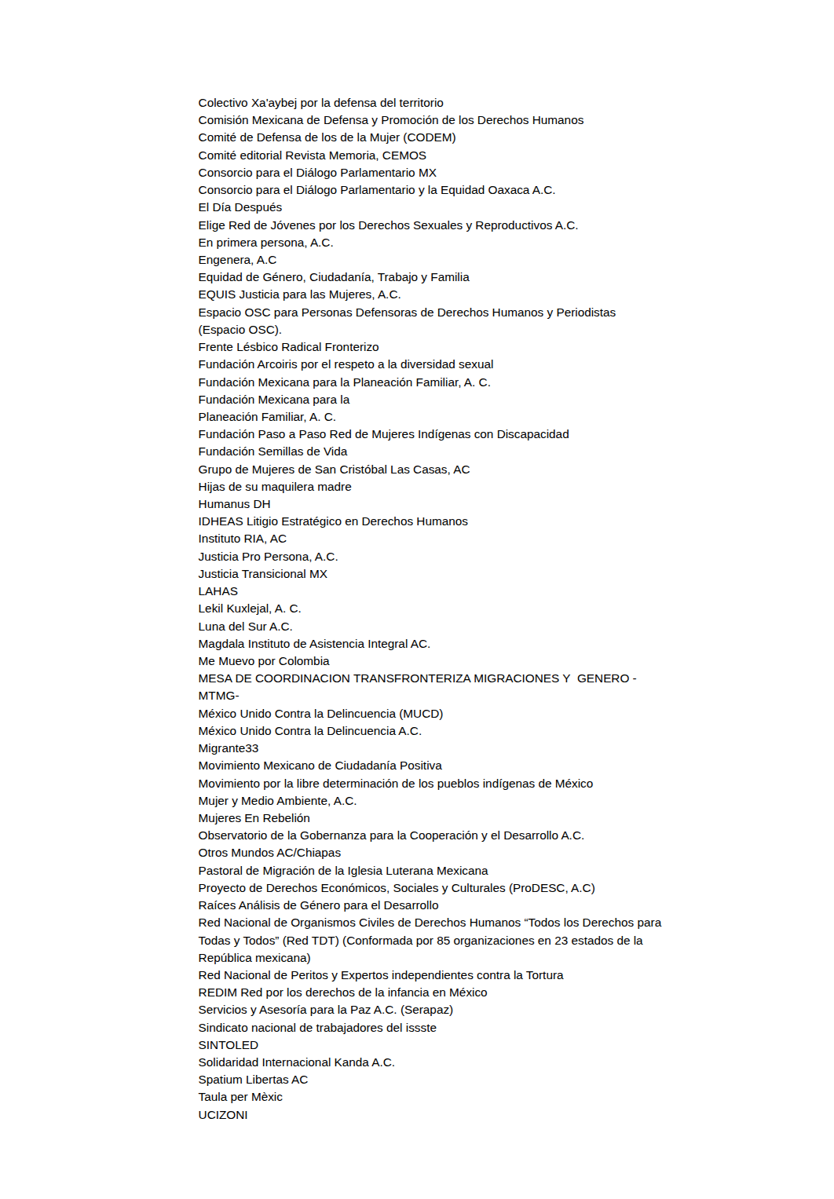Colectivo Xa'aybej por la defensa del territorio
Comisión Mexicana de Defensa y Promoción de los Derechos Humanos
Comité de Defensa de los de la Mujer (CODEM)
Comité editorial Revista Memoria, CEMOS
Consorcio para el Diálogo Parlamentario MX
Consorcio para el Diálogo Parlamentario y la Equidad Oaxaca A.C.
El Día Después
Elige Red de Jóvenes por los Derechos Sexuales y Reproductivos A.C.
En primera persona, A.C.
Engenera, A.C
Equidad de Género, Ciudadanía, Trabajo y Familia
EQUIS Justicia para las Mujeres, A.C.
Espacio OSC para Personas Defensoras de Derechos Humanos y Periodistas (Espacio OSC).
Frente Lésbico Radical Fronterizo
Fundación Arcoiris por el respeto a la diversidad sexual
Fundación Mexicana para la Planeación Familiar, A. C.
Fundación Mexicana para la
Planeación Familiar, A. C.
Fundación Paso a Paso Red de Mujeres Indígenas con Discapacidad
Fundación Semillas de Vida
Grupo de Mujeres de San Cristóbal Las Casas, AC
Hijas de su maquilera madre
Humanus DH
IDHEAS Litigio Estratégico en Derechos Humanos
Instituto RIA, AC
Justicia Pro Persona, A.C.
Justicia Transicional MX
LAHAS
Lekil Kuxlejal, A. C.
Luna del Sur A.C.
Magdala Instituto de Asistencia Integral AC.
Me Muevo por Colombia
MESA DE COORDINACION TRANSFRONTERIZA MIGRACIONES Y GENERO -MTMG-
México Unido Contra la Delincuencia (MUCD)
México Unido Contra la Delincuencia A.C.
Migrante33
Movimiento Mexicano de Ciudadanía Positiva
Movimiento por la libre determinación de los pueblos indígenas de México
Mujer y Medio Ambiente, A.C.
Mujeres En Rebelión
Observatorio de la Gobernanza para la Cooperación y el Desarrollo A.C.
Otros Mundos AC/Chiapas
Pastoral de Migración de la Iglesia Luterana Mexicana
Proyecto de Derechos Económicos, Sociales y Culturales (ProDESC, A.C)
Raíces Análisis de Género para el Desarrollo
Red Nacional de Organismos Civiles de Derechos Humanos “Todos los Derechos para Todas y Todos” (Red TDT) (Conformada por 85 organizaciones en 23 estados de la República mexicana)
Red Nacional de Peritos y Expertos independientes contra la Tortura
REDIM Red por los derechos de la infancia en México
Servicios y Asesoría para la Paz A.C. (Serapaz)
Sindicato nacional de trabajadores del issste
SINTOLED
Solidaridad Internacional Kanda A.C.
Spatium Libertas AC
Taula per Mèxic
UCIZONI